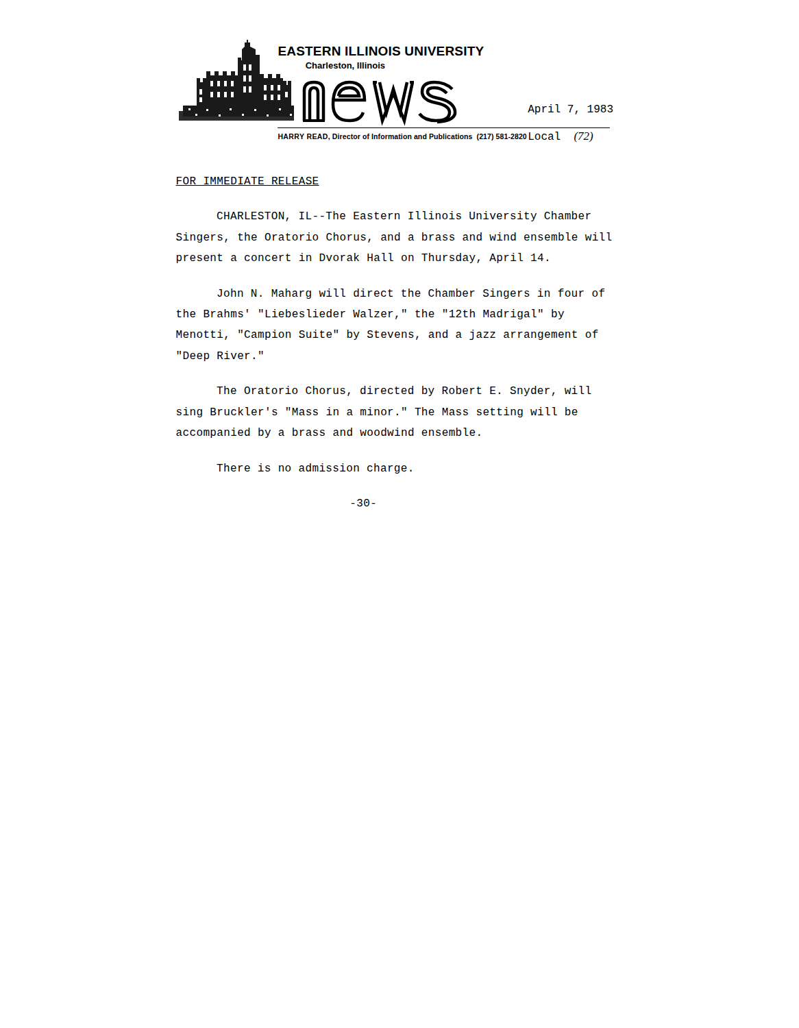Old Main tower logo
EASTERN ILLINOIS UNIVERSITY
Charleston, Illinois
news
HARRY READ, Director of Information and Publications (217) 581-2820
April 7, 1983 Local (72)
FOR IMMEDIATE RELEASE
CHARLESTON, IL--The Eastern Illinois University Chamber Singers, the Oratorio Chorus, and a brass and wind ensemble will present a concert in Dvorak Hall on Thursday, April 14.
John N. Maharg will direct the Chamber Singers in four of the Brahms' "Liebeslieder Walzer," the "12th Madrigal" by Menotti, "Campion Suite" by Stevens, and a jazz arrangement of "Deep River."
The Oratorio Chorus, directed by Robert E. Snyder, will sing Bruckler's "Mass in a minor." The Mass setting will be accompanied by a brass and woodwind ensemble.
There is no admission charge.
-30-